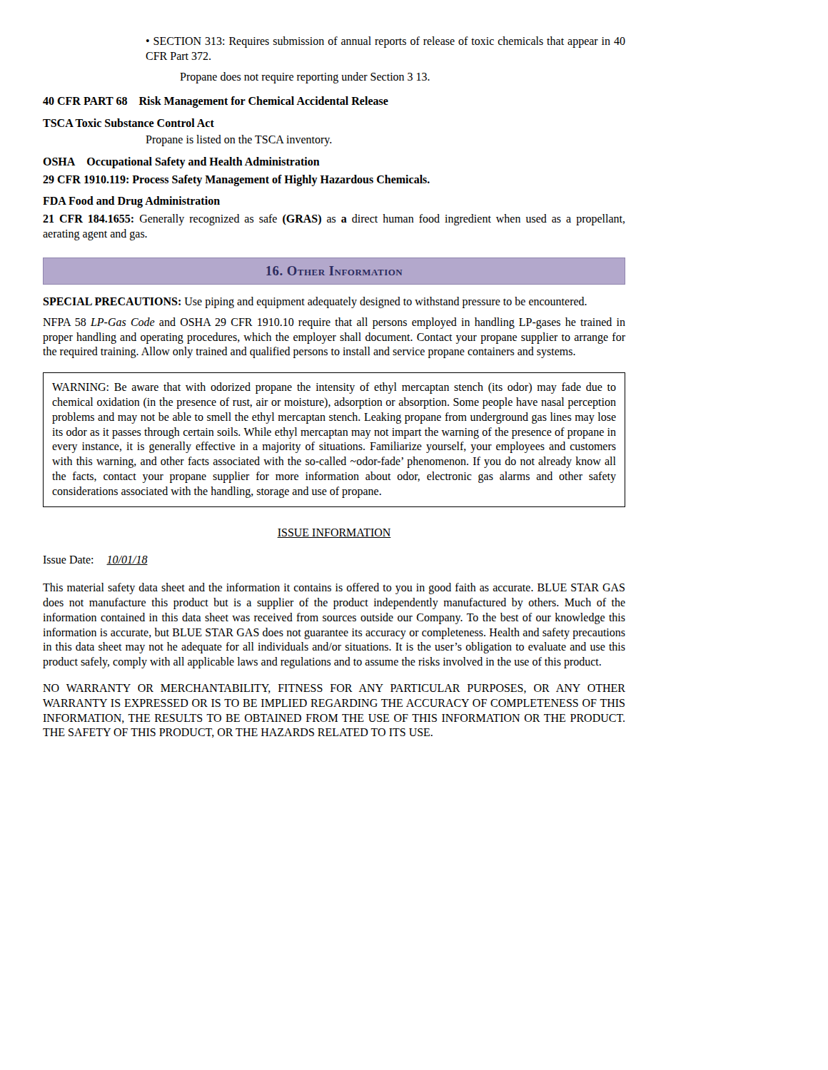• SECTION 313: Requires submission of annual reports of release of toxic chemicals that appear in 40 CFR Part 372.
Propane does not require reporting under Section 3 13.
40 CFR PART 68 Risk Management for Chemical Accidental Release
TSCA Toxic Substance Control Act
Propane is listed on the TSCA inventory.
OSHA Occupational Safety and Health Administration
29 CFR 1910.119: Process Safety Management of Highly Hazardous Chemicals.
FDA Food and Drug Administration
21 CFR 184.1655: Generally recognized as safe (GRAS) as a direct human food ingredient when used as a propellant, aerating agent and gas.
16. Other Information
SPECIAL PRECAUTIONS: Use piping and equipment adequately designed to withstand pressure to be encountered.
NFPA 58 LP-Gas Code and OSHA 29 CFR 1910.10 require that all persons employed in handling LP-gases he trained in proper handling and operating procedures, which the employer shall document. Contact your propane supplier to arrange for the required training. Allow only trained and qualified persons to install and service propane containers and systems.
WARNING: Be aware that with odorized propane the intensity of ethyl mercaptan stench (its odor) may fade due to chemical oxidation (in the presence of rust, air or moisture), adsorption or absorption. Some people have nasal perception problems and may not be able to smell the ethyl mercaptan stench. Leaking propane from underground gas lines may lose its odor as it passes through certain soils. While ethyl mercaptan may not impart the warning of the presence of propane in every instance, it is generally effective in a majority of situations. Familiarize yourself, your employees and customers with this warning, and other facts associated with the so-called ~odor-fade’ phenomenon. If you do not already know all the facts, contact your propane supplier for more information about odor, electronic gas alarms and other safety considerations associated with the handling, storage and use of propane.
ISSUE INFORMATION
Issue Date: 10/01/18
This material safety data sheet and the information it contains is offered to you in good faith as accurate. BLUE STAR GAS does not manufacture this product but is a supplier of the product independently manufactured by others. Much of the information contained in this data sheet was received from sources outside our Company. To the best of our knowledge this information is accurate, but BLUE STAR GAS does not guarantee its accuracy or completeness. Health and safety precautions in this data sheet may not he adequate for all individuals and/or situations. It is the user’s obligation to evaluate and use this product safely, comply with all applicable laws and regulations and to assume the risks involved in the use of this product.
NO WARRANTY OR MERCHANTABILITY, FITNESS FOR ANY PARTICULAR PURPOSES, OR ANY OTHER WARRANTY IS EXPRESSED OR IS TO BE IMPLIED REGARDING THE ACCURACY OF COMPLETENESS OF THIS INFORMATION, THE RESULTS TO BE OBTAINED FROM THE USE OF THIS INFORMATION OR THE PRODUCT. THE SAFETY OF THIS PRODUCT, OR THE HAZARDS RELATED TO ITS USE.